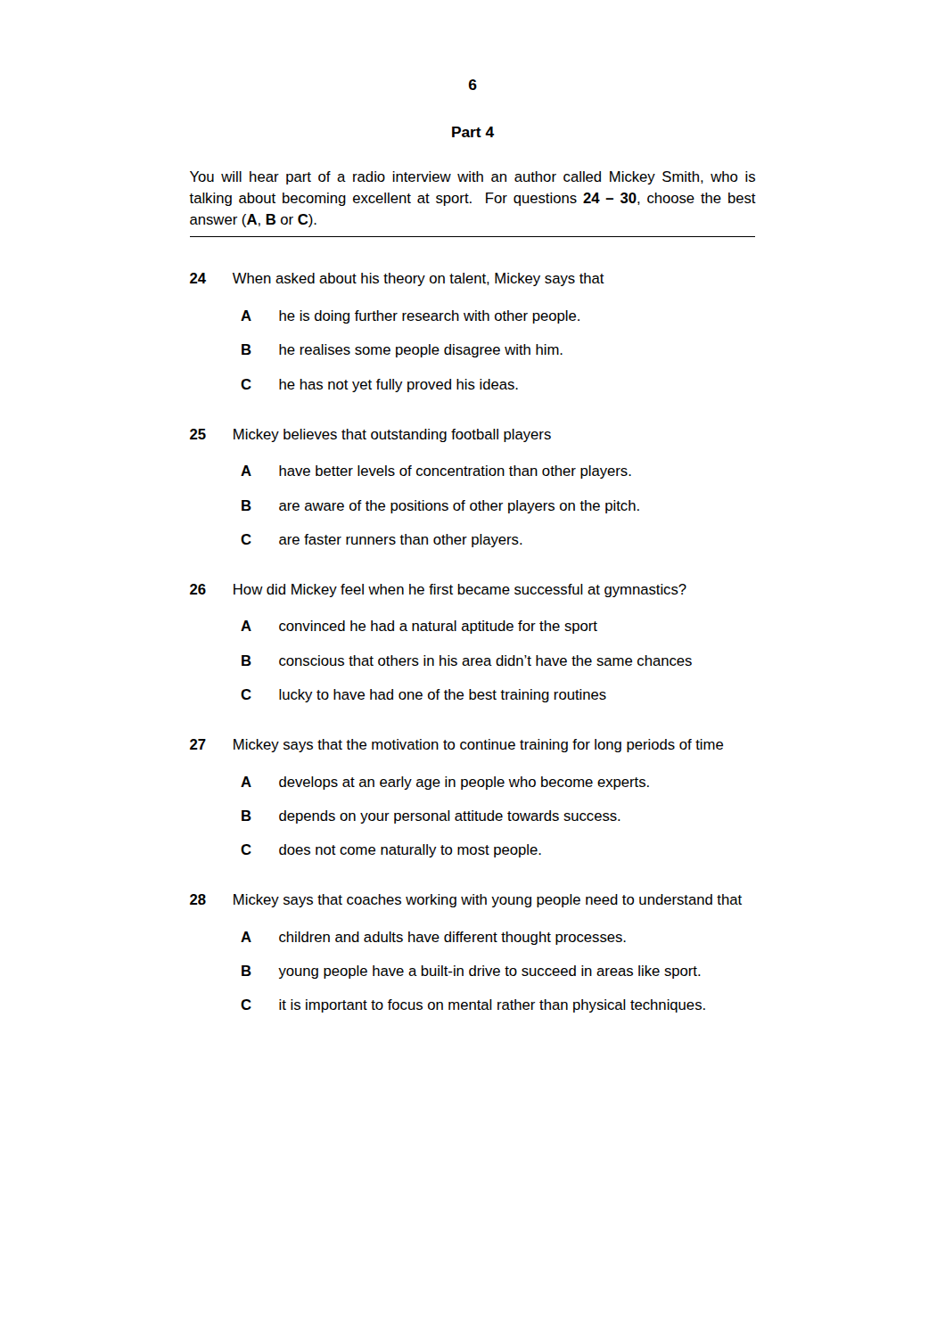6
Part 4
You will hear part of a radio interview with an author called Mickey Smith, who is talking about becoming excellent at sport. For questions 24 – 30, choose the best answer (A, B or C).
24
When asked about his theory on talent, Mickey says that
Ahe is doing further research with other people.
Bhe realises some people disagree with him.
Che has not yet fully proved his ideas.
25
Mickey believes that outstanding football players
Ahave better levels of concentration than other players.
Bare aware of the positions of other players on the pitch.
Care faster runners than other players.
26
How did Mickey feel when he first became successful at gymnastics?
Aconvinced he had a natural aptitude for the sport
Bconscious that others in his area didn’t have the same chances
Clucky to have had one of the best training routines
27
Mickey says that the motivation to continue training for long periods of time
Adevelops at an early age in people who become experts.
Bdepends on your personal attitude towards success.
Cdoes not come naturally to most people.
28
Mickey says that coaches working with young people need to understand that
Achildren and adults have different thought processes.
Byoung people have a built-in drive to succeed in areas like sport.
Cit is important to focus on mental rather than physical techniques.